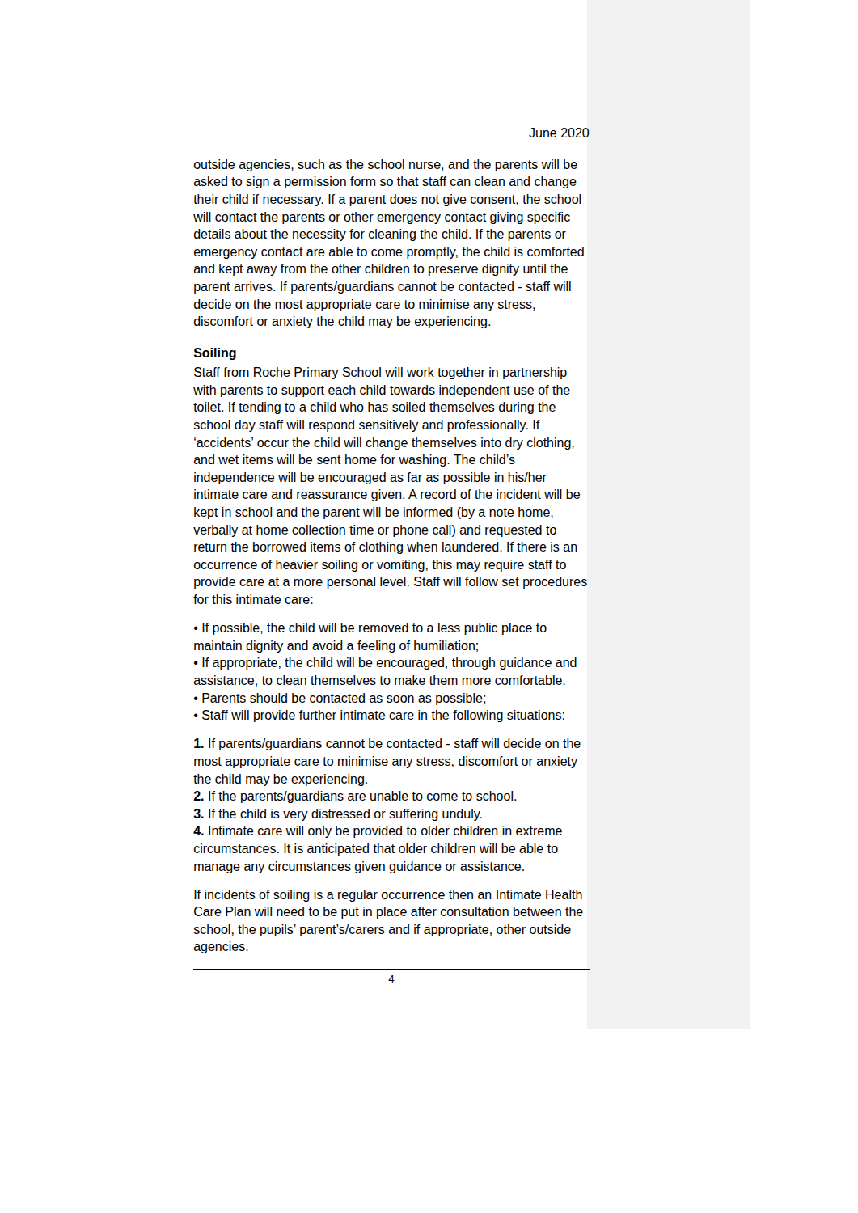June 2020
outside agencies, such as the school nurse, and the parents will be asked to sign a permission form so that staff can clean and change their child if necessary. If a parent does not give consent, the school will contact the parents or other emergency contact giving specific details about the necessity for cleaning the child. If the parents or emergency contact are able to come promptly, the child is comforted and kept away from the other children to preserve dignity until the parent arrives. If parents/guardians cannot be contacted - staff will decide on the most appropriate care to minimise any stress, discomfort or anxiety the child may be experiencing.
Soiling
Staff from Roche Primary School will work together in partnership with parents to support each child towards independent use of the toilet. If tending to a child who has soiled themselves during the school day staff will respond sensitively and professionally. If ‘accidents’ occur the child will change themselves into dry clothing, and wet items will be sent home for washing. The child’s independence will be encouraged as far as possible in his/her intimate care and reassurance given. A record of the incident will be kept in school and the parent will be informed (by a note home, verbally at home collection time or phone call) and requested to return the borrowed items of clothing when laundered. If there is an occurrence of heavier soiling or vomiting, this may require staff to provide care at a more personal level. Staff will follow set procedures for this intimate care:
• If possible, the child will be removed to a less public place to maintain dignity and avoid a feeling of humiliation;
• If appropriate, the child will be encouraged, through guidance and assistance, to clean themselves to make them more comfortable.
• Parents should be contacted as soon as possible;
• Staff will provide further intimate care in the following situations:
1. If parents/guardians cannot be contacted - staff will decide on the most appropriate care to minimise any stress, discomfort or anxiety the child may be experiencing.
2. If the parents/guardians are unable to come to school.
3. If the child is very distressed or suffering unduly.
4. Intimate care will only be provided to older children in extreme circumstances. It is anticipated that older children will be able to manage any circumstances given guidance or assistance.
If incidents of soiling is a regular occurrence then an Intimate Health Care Plan will need to be put in place after consultation between the school, the pupils’ parent’s/carers and if appropriate, other outside agencies.
4